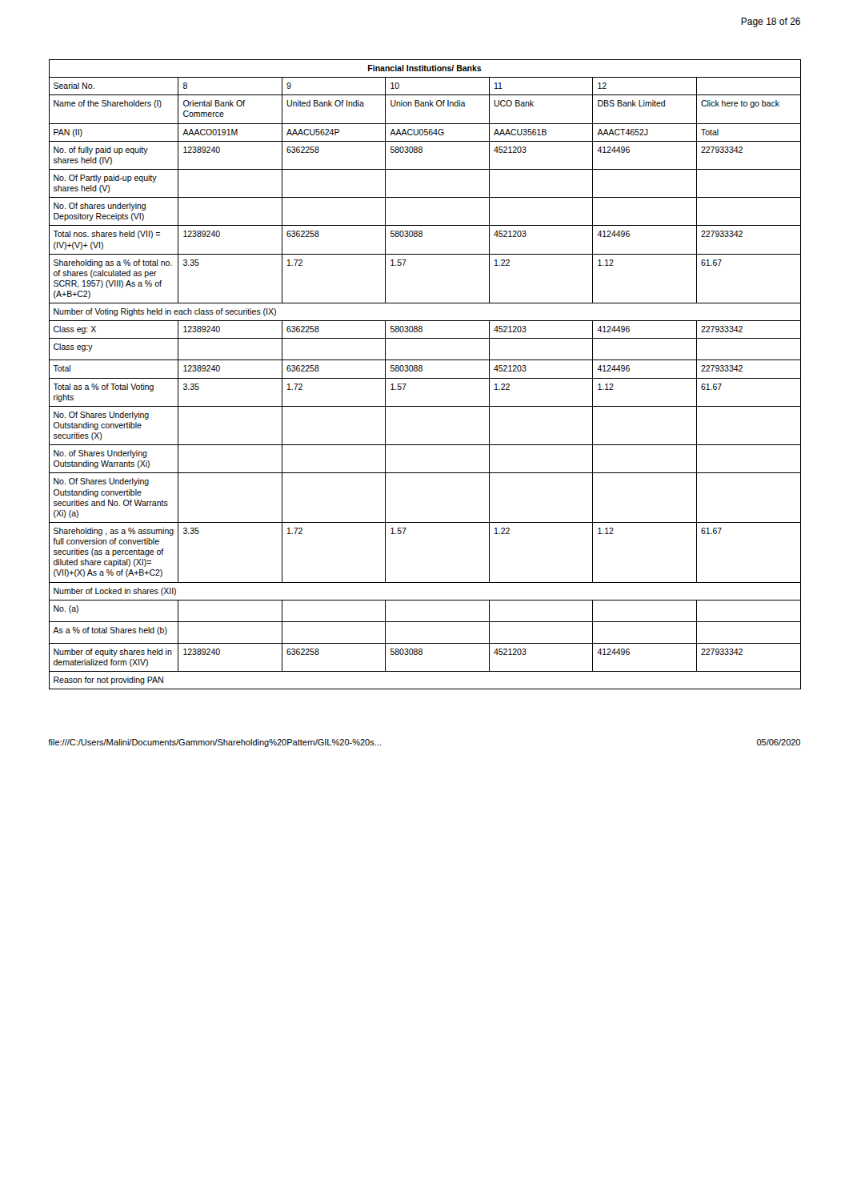Page 18 of 26
| Financial Institutions/ Banks |
| Searial No. | 8 | 9 | 10 | 11 | 12 | |
| Name of the Shareholders (I) | Oriental Bank Of Commerce | United Bank Of India | Union Bank Of India | UCO Bank | DBS Bank Limited | Click here to go back |
| PAN (II) | AAACO0191M | AAACU5624P | AAACU0564G | AAACU3561B | AAACT4652J | Total |
| No. of fully paid up equity shares held (IV) | 12389240 | 6362258 | 5803088 | 4521203 | 4124496 | 227933342 |
| No. Of Partly paid-up equity shares held (V) | | | | | | |
| No. Of shares underlying Depository Receipts (VI) | | | | | | |
| Total nos. shares held (VII) = (IV)+(V)+ (VI) | 12389240 | 6362258 | 5803088 | 4521203 | 4124496 | 227933342 |
| Shareholding as a % of total no. of shares (calculated as per SCRR, 1957) (VIII) As a % of (A+B+C2) | 3.35 | 1.72 | 1.57 | 1.22 | 1.12 | 61.67 |
| Number of Voting Rights held in each class of securities (IX) |
| Class eg: X | 12389240 | 6362258 | 5803088 | 4521203 | 4124496 | 227933342 |
| Class eg:y | | | | | | |
| Total | 12389240 | 6362258 | 5803088 | 4521203 | 4124496 | 227933342 |
| Total as a % of Total Voting rights | 3.35 | 1.72 | 1.57 | 1.22 | 1.12 | 61.67 |
| No. Of Shares Underlying Outstanding convertible securities (X) | | | | | | |
| No. of Shares Underlying Outstanding Warrants (Xi) | | | | | | |
| No. Of Shares Underlying Outstanding convertible securities and No. Of Warrants (Xi) (a) | | | | | | |
| Shareholding , as a % assuming full conversion of convertible securities (as a percentage of diluted share capital) (XI)= (VII)+(X) As a % of (A+B+C2) | 3.35 | 1.72 | 1.57 | 1.22 | 1.12 | 61.67 |
| Number of Locked in shares (XII) |
| No. (a) | | | | | | |
| As a % of total Shares held (b) | | | | | | |
| Number of equity shares held in dematerialized form (XIV) | 12389240 | 6362258 | 5803088 | 4521203 | 4124496 | 227933342 |
| Reason for not providing PAN |
file:///C:/Users/Malini/Documents/Gammon/Shareholding%20Pattern/GIL%20-%20s... 05/06/2020